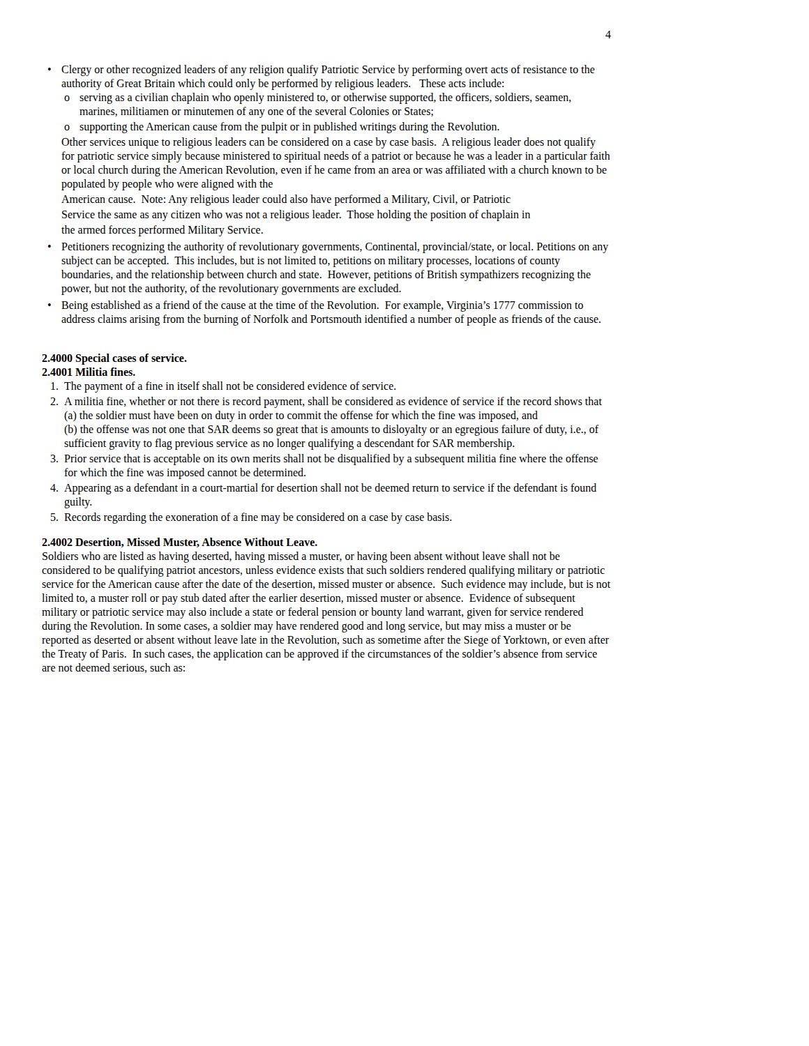4
Clergy or other recognized leaders of any religion qualify Patriotic Service by performing overt acts of resistance to the authority of Great Britain which could only be performed by religious leaders. These acts include:
serving as a civilian chaplain who openly ministered to, or otherwise supported, the officers, soldiers, seamen, marines, militiamen or minutemen of any one of the several Colonies or States;
supporting the American cause from the pulpit or in published writings during the Revolution.
Other services unique to religious leaders can be considered on a case by case basis. A religious leader does not qualify for patriotic service simply because ministered to spiritual needs of a patriot or because he was a leader in a particular faith or local church during the American Revolution, even if he came from an area or was affiliated with a church known to be populated by people who were aligned with the
American cause. Note: Any religious leader could also have performed a Military, Civil, or Patriotic
Service the same as any citizen who was not a religious leader. Those holding the position of chaplain in
the armed forces performed Military Service.
Petitioners recognizing the authority of revolutionary governments, Continental, provincial/state, or local. Petitions on any subject can be accepted. This includes, but is not limited to, petitions on military processes, locations of county boundaries, and the relationship between church and state. However, petitions of British sympathizers recognizing the power, but not the authority, of the revolutionary governments are excluded.
Being established as a friend of the cause at the time of the Revolution. For example, Virginia’s 1777 commission to address claims arising from the burning of Norfolk and Portsmouth identified a number of people as friends of the cause.
2.4000 Special cases of service.
2.4001 Militia fines.
The payment of a fine in itself shall not be considered evidence of service.
A militia fine, whether or not there is record payment, shall be considered as evidence of service if the record shows that
(a) the soldier must have been on duty in order to commit the offense for which the fine was imposed, and
(b) the offense was not one that SAR deems so great that is amounts to disloyalty or an egregious failure of duty, i.e., of sufficient gravity to flag previous service as no longer qualifying a descendant for SAR membership.
Prior service that is acceptable on its own merits shall not be disqualified by a subsequent militia fine where the offense for which the fine was imposed cannot be determined.
Appearing as a defendant in a court-martial for desertion shall not be deemed return to service if the defendant is found guilty.
Records regarding the exoneration of a fine may be considered on a case by case basis.
2.4002 Desertion, Missed Muster, Absence Without Leave.
Soldiers who are listed as having deserted, having missed a muster, or having been absent without leave shall not be considered to be qualifying patriot ancestors, unless evidence exists that such soldiers rendered qualifying military or patriotic service for the American cause after the date of the desertion, missed muster or absence. Such evidence may include, but is not limited to, a muster roll or pay stub dated after the earlier desertion, missed muster or absence. Evidence of subsequent military or patriotic service may also include a state or federal pension or bounty land warrant, given for service rendered during the Revolution. In some cases, a soldier may have rendered good and long service, but may miss a muster or be reported as deserted or absent without leave late in the Revolution, such as sometime after the Siege of Yorktown, or even after the Treaty of Paris. In such cases, the application can be approved if the circumstances of the soldier’s absence from service are not deemed serious, such as: